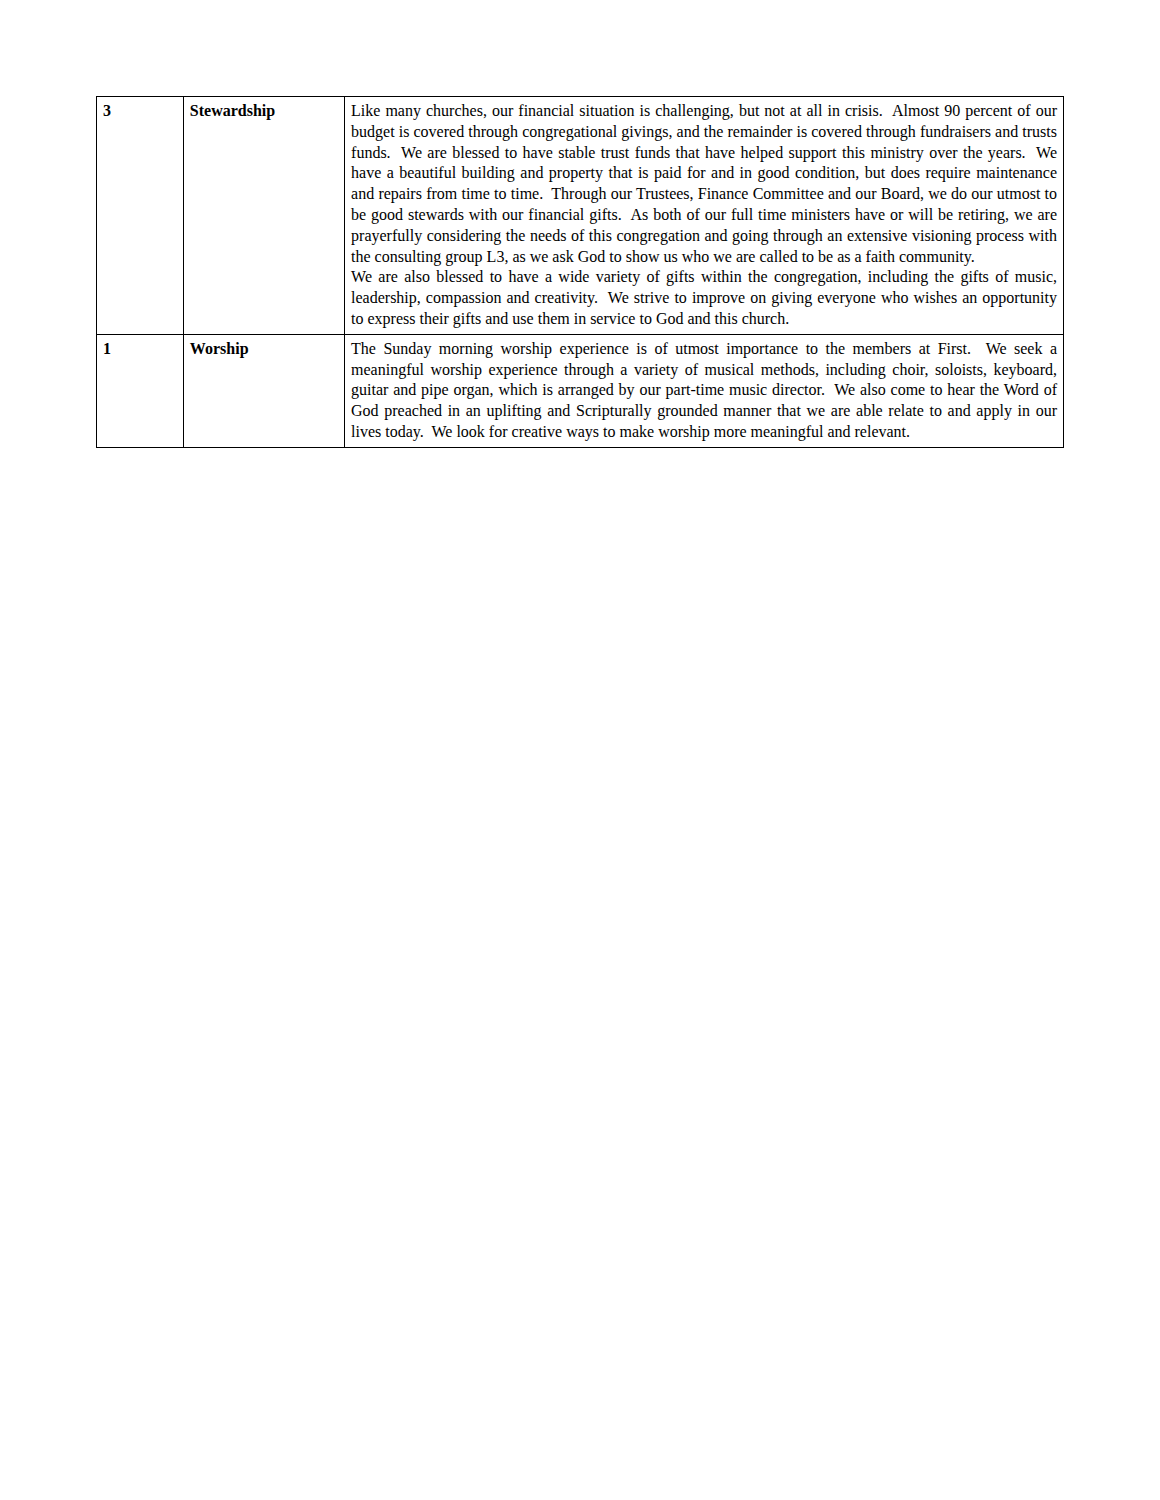| 3 | Stewardship | Like many churches, our financial situation is challenging, but not at all in crisis. Almost 90 percent of our budget is covered through congregational givings, and the remainder is covered through fundraisers and trusts funds. We are blessed to have stable trust funds that have helped support this ministry over the years. We have a beautiful building and property that is paid for and in good condition, but does require maintenance and repairs from time to time. Through our Trustees, Finance Committee and our Board, we do our utmost to be good stewards with our financial gifts. As both of our full time ministers have or will be retiring, we are prayerfully considering the needs of this congregation and going through an extensive visioning process with the consulting group L3, as we ask God to show us who we are called to be as a faith community. We are also blessed to have a wide variety of gifts within the congregation, including the gifts of music, leadership, compassion and creativity. We strive to improve on giving everyone who wishes an opportunity to express their gifts and use them in service to God and this church. |
| 1 | Worship | The Sunday morning worship experience is of utmost importance to the members at First. We seek a meaningful worship experience through a variety of musical methods, including choir, soloists, keyboard, guitar and pipe organ, which is arranged by our part-time music director. We also come to hear the Word of God preached in an uplifting and Scripturally grounded manner that we are able relate to and apply in our lives today. We look for creative ways to make worship more meaningful and relevant. |